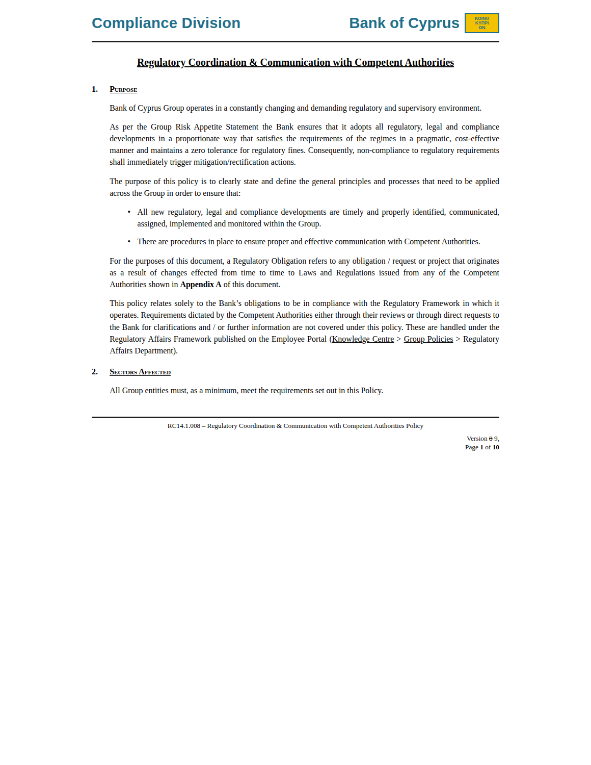Compliance Division
Bank of Cyprus
ΚΟΙΝΟ ΚΥΠΡΙ ΩΝ
Regulatory Coordination & Communication with Competent Authorities
Purpose
Bank of Cyprus Group operates in a constantly changing and demanding regulatory and supervisory environment.
As per the Group Risk Appetite Statement the Bank ensures that it adopts all regulatory, legal and compliance developments in a proportionate way that satisfies the requirements of the regimes in a pragmatic, cost-effective manner and maintains a zero tolerance for regulatory fines. Consequently, non-compliance to regulatory requirements shall immediately trigger mitigation/rectification actions.
The purpose of this policy is to clearly state and define the general principles and processes that need to be applied across the Group in order to ensure that:
All new regulatory, legal and compliance developments are timely and properly identified, communicated, assigned, implemented and monitored within the Group.
There are procedures in place to ensure proper and effective communication with Competent Authorities.
For the purposes of this document, a Regulatory Obligation refers to any obligation / request or project that originates as a result of changes effected from time to time to Laws and Regulations issued from any of the Competent Authorities shown in Appendix A of this document.
This policy relates solely to the Bank’s obligations to be in compliance with the Regulatory Framework in which it operates. Requirements dictated by the Competent Authorities either through their reviews or through direct requests to the Bank for clarifications and / or further information are not covered under this policy. These are handled under the Regulatory Affairs Framework published on the Employee Portal (Knowledge Centre > Group Policies > Regulatory Affairs Department).
Sectors Affected
All Group entities must, as a minimum, meet the requirements set out in this Policy.
RC14.1.008 – Regulatory Coordination & Communication with Competent Authorities Policy
Version 8 9,
Page 1 of 10